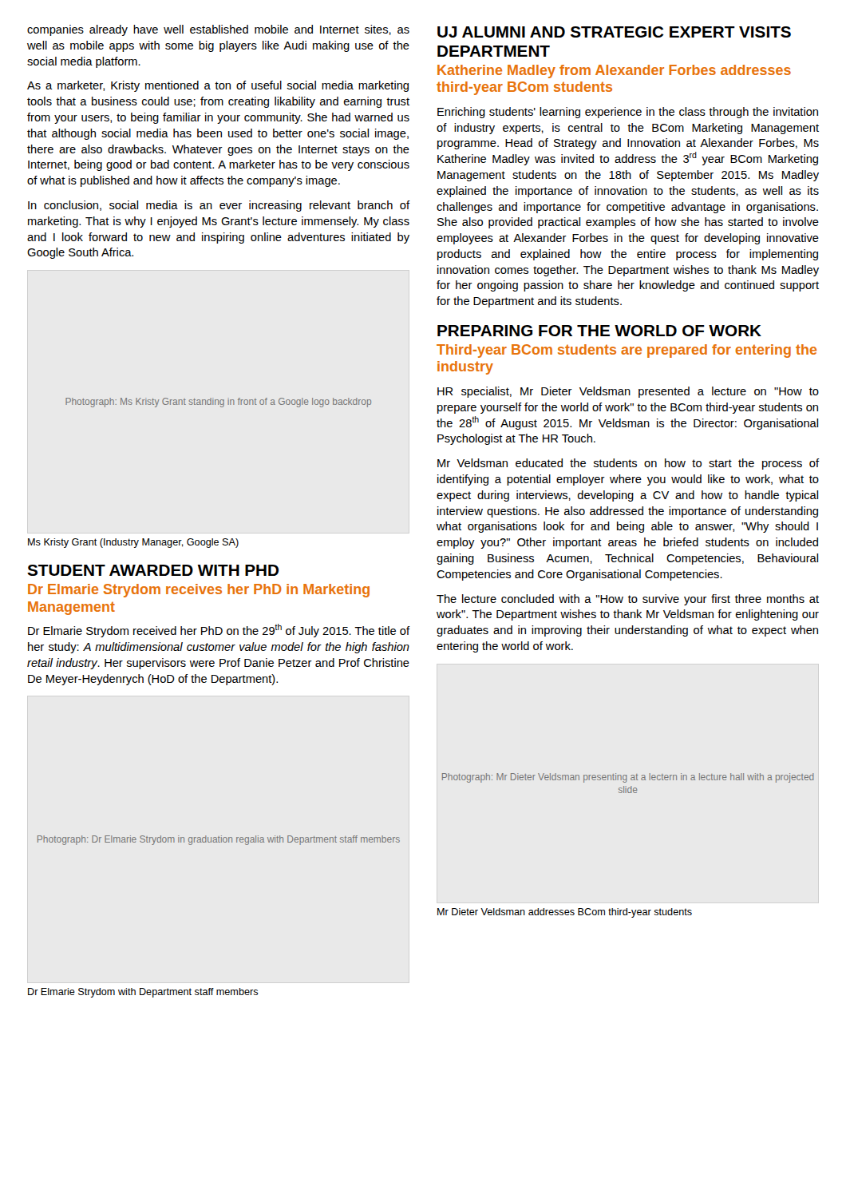companies already have well established mobile and Internet sites, as well as mobile apps with some big players like Audi making use of the social media platform.
As a marketer, Kristy mentioned a ton of useful social media marketing tools that a business could use; from creating likability and earning trust from your users, to being familiar in your community. She had warned us that although social media has been used to better one's social image, there are also drawbacks. Whatever goes on the Internet stays on the Internet, being good or bad content. A marketer has to be very conscious of what is published and how it affects the company's image.
In conclusion, social media is an ever increasing relevant branch of marketing. That is why I enjoyed Ms Grant's lecture immensely. My class and I look forward to new and inspiring online adventures initiated by Google South Africa.
Photograph: Ms Kristy Grant standing in front of a Google logo backdrop
Ms Kristy Grant (Industry Manager, Google SA)
Student awarded with PhD
Dr Elmarie Strydom receives her PhD in Marketing Management
Dr Elmarie Strydom received her PhD on the 29th of July 2015. The title of her study: A multidimensional customer value model for the high fashion retail industry. Her supervisors were Prof Danie Petzer and Prof Christine De Meyer-Heydenrych (HoD of the Department).
Photograph: Dr Elmarie Strydom in graduation regalia with Department staff members
Dr Elmarie Strydom with Department staff members
UJ alumni and strategic expert visits department
Katherine Madley from Alexander Forbes addresses third-year BCom students
Enriching students' learning experience in the class through the invitation of industry experts, is central to the BCom Marketing Management programme. Head of Strategy and Innovation at Alexander Forbes, Ms Katherine Madley was invited to address the 3rd year BCom Marketing Management students on the 18th of September 2015. Ms Madley explained the importance of innovation to the students, as well as its challenges and importance for competitive advantage in organisations. She also provided practical examples of how she has started to involve employees at Alexander Forbes in the quest for developing innovative products and explained how the entire process for implementing innovation comes together. The Department wishes to thank Ms Madley for her ongoing passion to share her knowledge and continued support for the Department and its students.
Preparing for the world of work
Third-year BCom students are prepared for entering the industry
HR specialist, Mr Dieter Veldsman presented a lecture on "How to prepare yourself for the world of work" to the BCom third-year students on the 28th of August 2015. Mr Veldsman is the Director: Organisational Psychologist at The HR Touch.
Mr Veldsman educated the students on how to start the process of identifying a potential employer where you would like to work, what to expect during interviews, developing a CV and how to handle typical interview questions. He also addressed the importance of understanding what organisations look for and being able to answer, "Why should I employ you?" Other important areas he briefed students on included gaining Business Acumen, Technical Competencies, Behavioural Competencies and Core Organisational Competencies.
The lecture concluded with a "How to survive your first three months at work". The Department wishes to thank Mr Veldsman for enlightening our graduates and in improving their understanding of what to expect when entering the world of work.
Photograph: Mr Dieter Veldsman presenting at a lectern in a lecture hall with a projected slide
Mr Dieter Veldsman addresses BCom third-year students